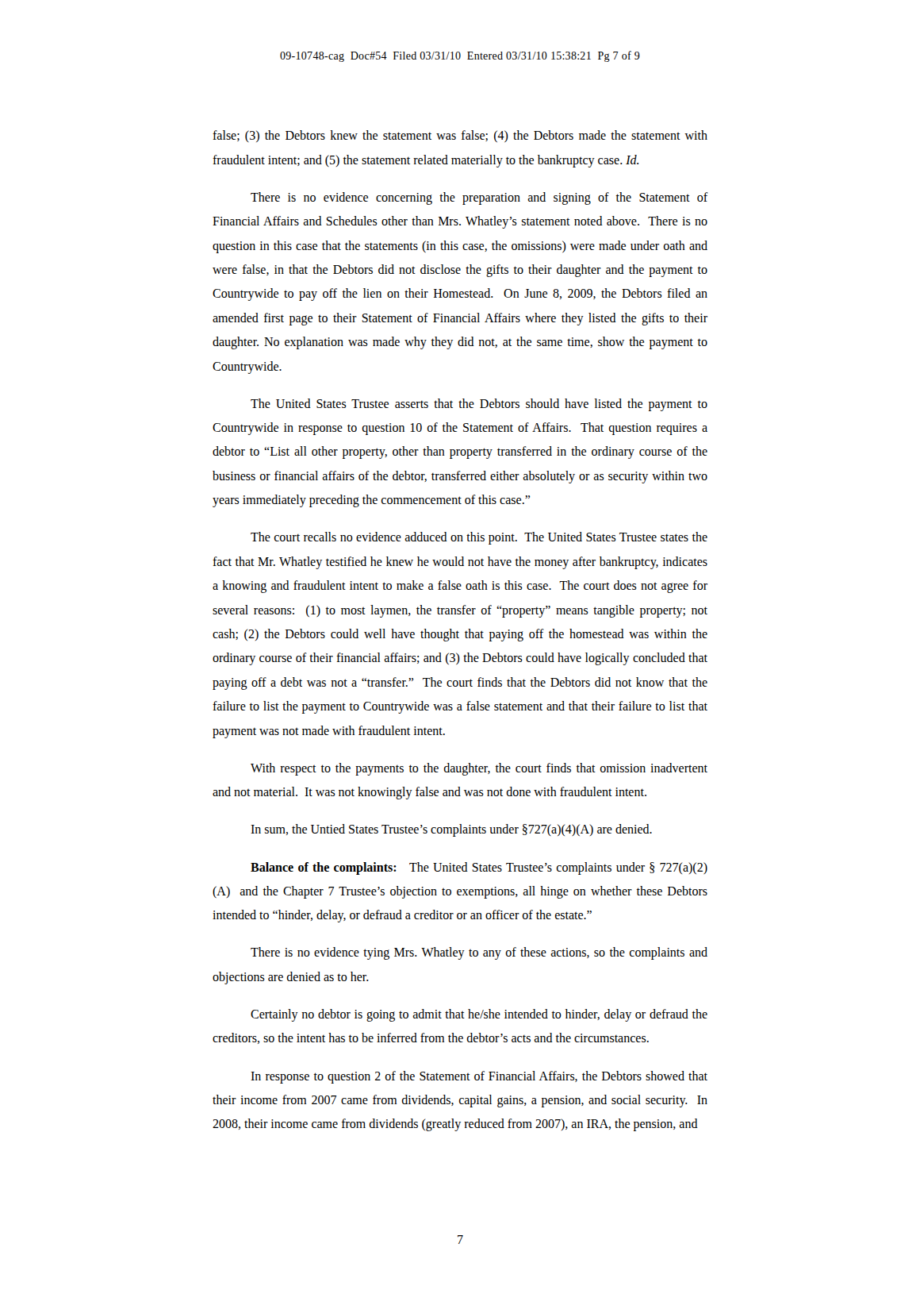09-10748-cag Doc#54 Filed 03/31/10 Entered 03/31/10 15:38:21 Pg 7 of 9
false; (3) the Debtors knew the statement was false; (4) the Debtors made the statement with fraudulent intent; and (5) the statement related materially to the bankruptcy case. Id.
There is no evidence concerning the preparation and signing of the Statement of Financial Affairs and Schedules other than Mrs. Whatley’s statement noted above. There is no question in this case that the statements (in this case, the omissions) were made under oath and were false, in that the Debtors did not disclose the gifts to their daughter and the payment to Countrywide to pay off the lien on their Homestead. On June 8, 2009, the Debtors filed an amended first page to their Statement of Financial Affairs where they listed the gifts to their daughter. No explanation was made why they did not, at the same time, show the payment to Countrywide.
The United States Trustee asserts that the Debtors should have listed the payment to Countrywide in response to question 10 of the Statement of Affairs. That question requires a debtor to “List all other property, other than property transferred in the ordinary course of the business or financial affairs of the debtor, transferred either absolutely or as security within two years immediately preceding the commencement of this case.”
The court recalls no evidence adduced on this point. The United States Trustee states the fact that Mr. Whatley testified he knew he would not have the money after bankruptcy, indicates a knowing and fraudulent intent to make a false oath is this case. The court does not agree for several reasons: (1) to most laymen, the transfer of “property” means tangible property; not cash; (2) the Debtors could well have thought that paying off the homestead was within the ordinary course of their financial affairs; and (3) the Debtors could have logically concluded that paying off a debt was not a “transfer.” The court finds that the Debtors did not know that the failure to list the payment to Countrywide was a false statement and that their failure to list that payment was not made with fraudulent intent.
With respect to the payments to the daughter, the court finds that omission inadvertent and not material. It was not knowingly false and was not done with fraudulent intent.
In sum, the Untied States Trustee’s complaints under §727(a)(4)(A) are denied.
Balance of the complaints: The United States Trustee’s complaints under § 727(a)(2)(A) and the Chapter 7 Trustee’s objection to exemptions, all hinge on whether these Debtors intended to “hinder, delay, or defraud a creditor or an officer of the estate.”
There is no evidence tying Mrs. Whatley to any of these actions, so the complaints and objections are denied as to her.
Certainly no debtor is going to admit that he/she intended to hinder, delay or defraud the creditors, so the intent has to be inferred from the debtor’s acts and the circumstances.
In response to question 2 of the Statement of Financial Affairs, the Debtors showed that their income from 2007 came from dividends, capital gains, a pension, and social security. In 2008, their income came from dividends (greatly reduced from 2007), an IRA, the pension, and
7